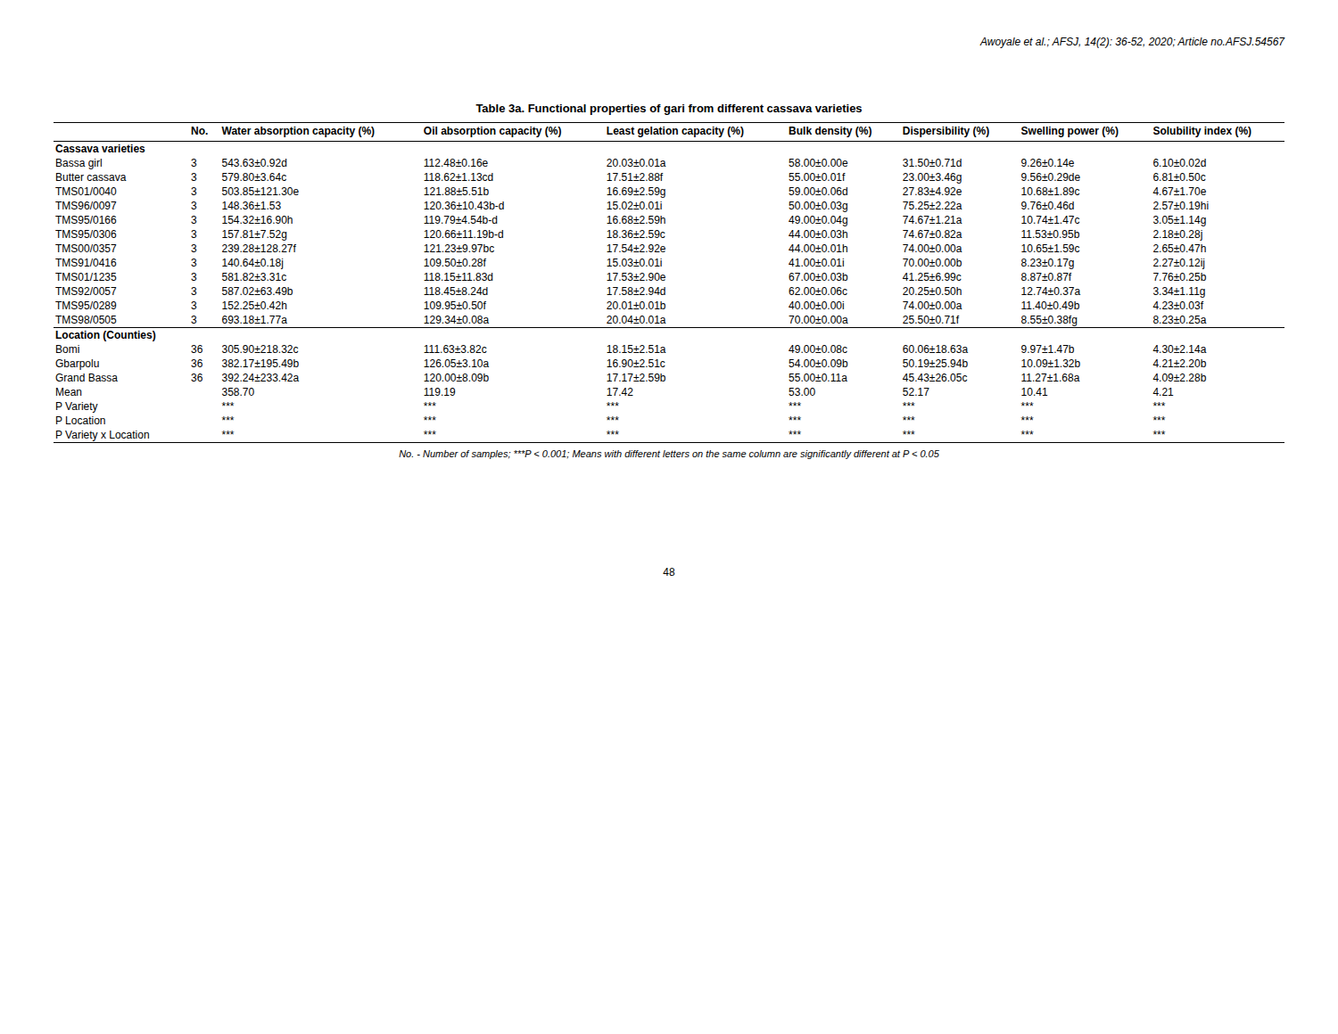Awoyale et al.; AFSJ, 14(2): 36-52, 2020; Article no.AFSJ.54567
Table 3a. Functional properties of gari from different cassava varieties
| | No. | Water absorption capacity (%) | Oil absorption capacity (%) | Least gelation capacity (%) | Bulk density (%) | Dispersibility (%) | Swelling power (%) | Solubility index (%) |
| --- | --- | --- | --- | --- | --- | --- | --- | --- |
| Cassava varieties | | | | | | | | |
| Bassa girl | 3 | 543.63±0.92d | 112.48±0.16e | 20.03±0.01a | 58.00±0.00e | 31.50±0.71d | 9.26±0.14e | 6.10±0.02d |
| Butter cassava | 3 | 579.80±3.64c | 118.62±1.13cd | 17.51±2.88f | 55.00±0.01f | 23.00±3.46g | 9.56±0.29de | 6.81±0.50c |
| TMS01/0040 | 3 | 503.85±121.30e | 121.88±5.51b | 16.69±2.59g | 59.00±0.06d | 27.83±4.92e | 10.68±1.89c | 4.67±1.70e |
| TMS96/0097 | 3 | 148.36±1.53 | 120.36±10.43b-d | 15.02±0.01i | 50.00±0.03g | 75.25±2.22a | 9.76±0.46d | 2.57±0.19hi |
| TMS95/0166 | 3 | 154.32±16.90h | 119.79±4.54b-d | 16.68±2.59h | 49.00±0.04g | 74.67±1.21a | 10.74±1.47c | 3.05±1.14g |
| TMS95/0306 | 3 | 157.81±7.52g | 120.66±11.19b-d | 18.36±2.59c | 44.00±0.03h | 74.67±0.82a | 11.53±0.95b | 2.18±0.28j |
| TMS00/0357 | 3 | 239.28±128.27f | 121.23±9.97bc | 17.54±2.92e | 44.00±0.01h | 74.00±0.00a | 10.65±1.59c | 2.65±0.47h |
| TMS91/0416 | 3 | 140.64±0.18j | 109.50±0.28f | 15.03±0.01i | 41.00±0.01i | 70.00±0.00b | 8.23±0.17g | 2.27±0.12ij |
| TMS01/1235 | 3 | 581.82±3.31c | 118.15±11.83d | 17.53±2.90e | 67.00±0.03b | 41.25±6.99c | 8.87±0.87f | 7.76±0.25b |
| TMS92/0057 | 3 | 587.02±63.49b | 118.45±8.24d | 17.58±2.94d | 62.00±0.06c | 20.25±0.50h | 12.74±0.37a | 3.34±1.11g |
| TMS95/0289 | 3 | 152.25±0.42h | 109.95±0.50f | 20.01±0.01b | 40.00±0.00i | 74.00±0.00a | 11.40±0.49b | 4.23±0.03f |
| TMS98/0505 | 3 | 693.18±1.77a | 129.34±0.08a | 20.04±0.01a | 70.00±0.00a | 25.50±0.71f | 8.55±0.38fg | 8.23±0.25a |
| Location (Counties) | | | | | | | | |
| Bomi | 36 | 305.90±218.32c | 111.63±3.82c | 18.15±2.51a | 49.00±0.08c | 60.06±18.63a | 9.97±1.47b | 4.30±2.14a |
| Gbarpolu | 36 | 382.17±195.49b | 126.05±3.10a | 16.90±2.51c | 54.00±0.09b | 50.19±25.94b | 10.09±1.32b | 4.21±2.20b |
| Grand Bassa | 36 | 392.24±233.42a | 120.00±8.09b | 17.17±2.59b | 55.00±0.11a | 45.43±26.05c | 11.27±1.68a | 4.09±2.28b |
| Mean | | 358.70 | 119.19 | 17.42 | 53.00 | 52.17 | 10.41 | 4.21 |
| P Variety | | *** | *** | *** | *** | *** | *** | *** |
| P Location | | *** | *** | *** | *** | *** | *** | *** |
| P Variety x Location | | *** | *** | *** | *** | *** | *** | *** |
No. - Number of samples; ***P < 0.001; Means with different letters on the same column are significantly different at P < 0.05
48